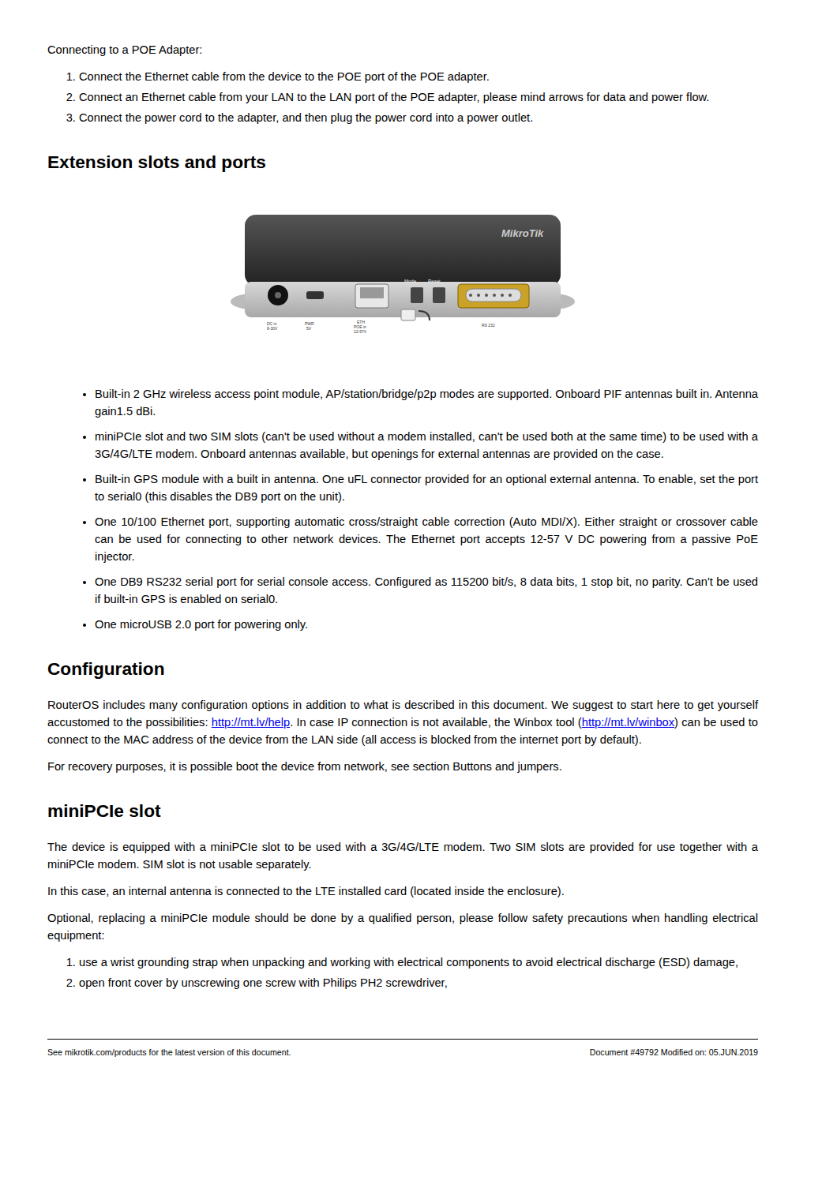Connecting to a POE Adapter:
Connect the Ethernet cable from the device to the POE port of the POE adapter.
Connect an Ethernet cable from your LAN to the LAN port of the POE adapter, please mind arrows for data and power flow.
Connect the power cord to the adapter, and then plug the power cord into a power outlet.
Extension slots and ports
Built-in 2 GHz wireless access point module, AP/station/bridge/p2p modes are supported. Onboard PIF antennas built in. Antenna gain1.5 dBi.
miniPCIe slot and two SIM slots (can't be used without a modem installed, can't be used both at the same time) to be used with a 3G/4G/LTE modem. Onboard antennas available, but openings for external antennas are provided on the case.
Built-in GPS module with a built in antenna. One uFL connector provided for an optional external antenna. To enable, set the port to serial0 (this disables the DB9 port on the unit).
One 10/100 Ethernet port, supporting automatic cross/straight cable correction (Auto MDI/X). Either straight or crossover cable can be used for connecting to other network devices. The Ethernet port accepts 12-57 V DC powering from a passive PoE injector.
One DB9 RS232 serial port for serial console access. Configured as 115200 bit/s, 8 data bits, 1 stop bit, no parity. Can't be used if built-in GPS is enabled on serial0.
One microUSB 2.0 port for powering only.
Configuration
RouterOS includes many configuration options in addition to what is described in this document. We suggest to start here to get yourself accustomed to the possibilities: http://mt.lv/help. In case IP connection is not available, the Winbox tool (http://mt.lv/winbox) can be used to connect to the MAC address of the device from the LAN side (all access is blocked from the internet port by default).
For recovery purposes, it is possible boot the device from network, see section Buttons and jumpers.
miniPCIe slot
The device is equipped with a miniPCIe slot to be used with a 3G/4G/LTE modem. Two SIM slots are provided for use together with a miniPCIe modem. SIM slot is not usable separately.
In this case, an internal antenna is connected to the LTE installed card (located inside the enclosure).
Optional, replacing a miniPCIe module should be done by a qualified person, please follow safety precautions when handling electrical equipment:
use a wrist grounding strap when unpacking and working with electrical components to avoid electrical discharge (ESD) damage,
open front cover by unscrewing one screw with Philips PH2 screwdriver,
See mikrotik.com/products for the latest version of this document. Document #49792 Modified on: 05.JUN.2019